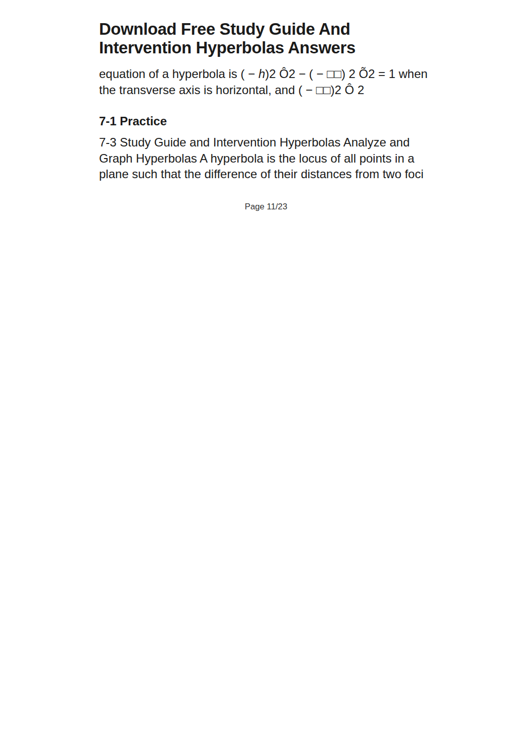Download Free Study Guide And Intervention Hyperbolas Answers
equation of a hyperbola is ( − h)2 Ô2 − ( − □□) 2 Õ2 = 1 when the transverse axis is horizontal, and ( − □□)2 Ô 2
7-1 Practice
7-3 Study Guide and Intervention Hyperbolas Analyze and Graph Hyperbolas A hyperbola is the locus of all points in a plane such that the difference of their distances from two foci
Page 11/23